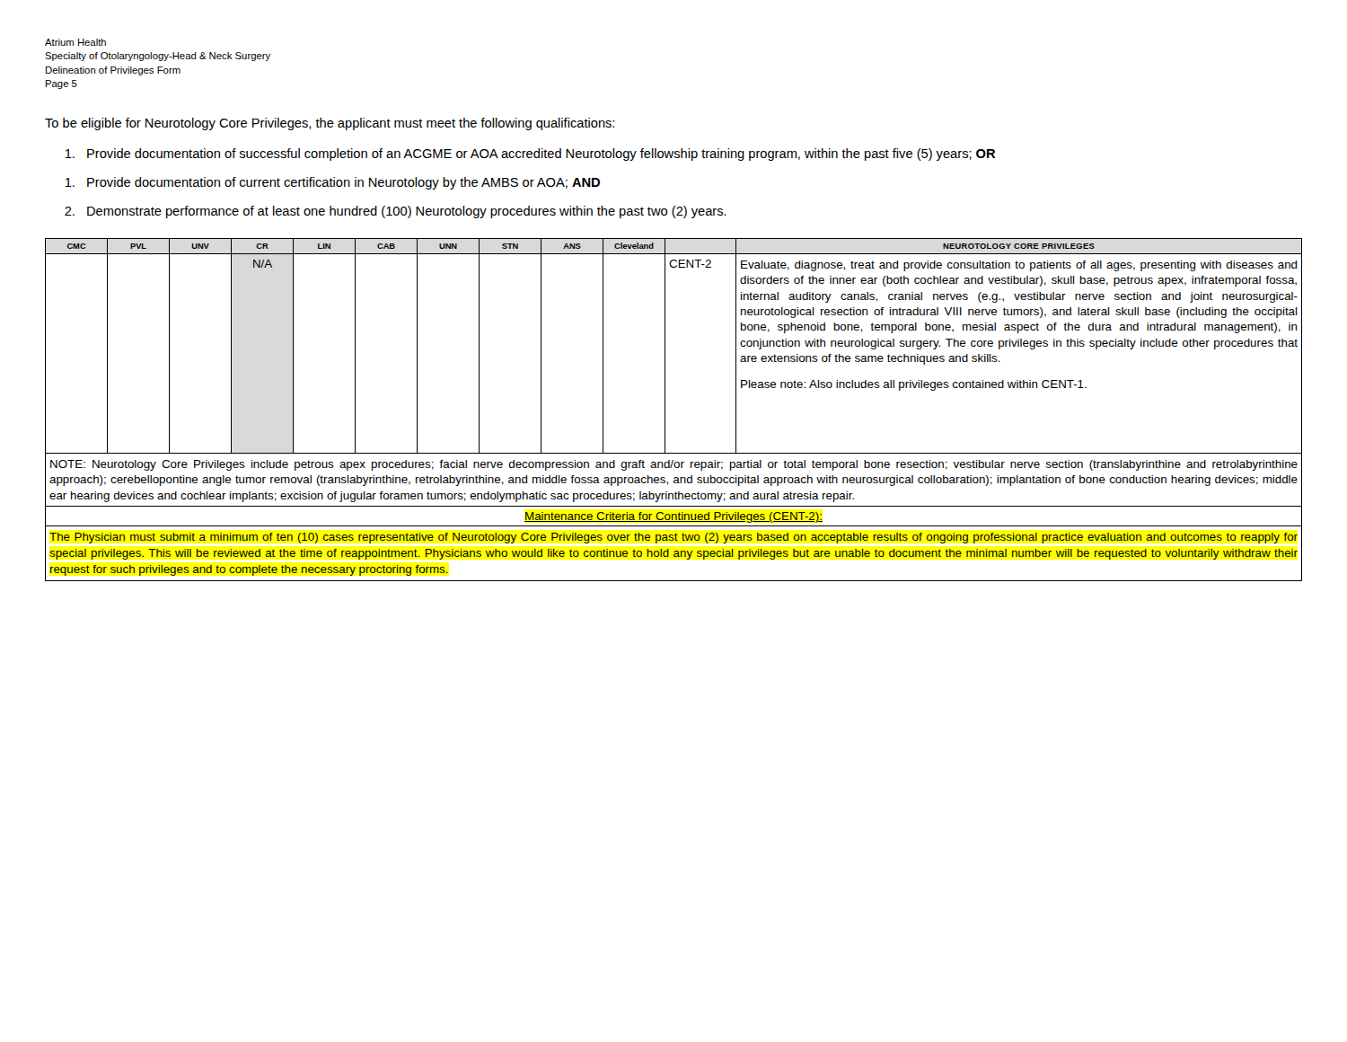Atrium Health
Specialty of Otolaryngology-Head & Neck Surgery
Delineation of Privileges Form
Page 5
To be eligible for Neurotology Core Privileges, the applicant must meet the following qualifications:
Provide documentation of successful completion of an ACGME or AOA accredited Neurotology fellowship training program, within the past five (5) years; OR
Provide documentation of current certification in Neurotology by the AMBS or AOA; AND
Demonstrate performance of at least one hundred (100) Neurotology procedures within the past two (2) years.
| CMC | PVL | UNV | CR | LIN | CAB | UNN | STN | ANS | Cleveland | | NEUROTOLOGY CORE PRIVILEGES |
| --- | --- | --- | --- | --- | --- | --- | --- | --- | --- | --- | --- |
| | | | N/A | | | | | | | CENT-2 | Evaluate, diagnose, treat and provide consultation to patients of all ages, presenting with diseases and disorders of the inner ear (both cochlear and vestibular), skull base, petrous apex, infratemporal fossa, internal auditory canals, cranial nerves (e.g., vestibular nerve section and joint neurosurgical-neurotological resection of intradural VIII nerve tumors), and lateral skull base (including the occipital bone, sphenoid bone, temporal bone, mesial aspect of the dura and intradural management), in conjunction with neurological surgery. The core privileges in this specialty include other procedures that are extensions of the same techniques and skills. Please note: Also includes all privileges contained within CENT-1. |
| NOTE: Neurotology Core Privileges include petrous apex procedures; facial nerve decompression and graft and/or repair; partial or total temporal bone resection; vestibular nerve section (translabyrinthine and retrolabyrinthine approach); cerebellopontine angle tumor removal (translabyrinthine, retrolabyrinthine, and middle fossa approaches, and suboccipital approach with neurosurgical collobaration); implantation of bone conduction hearing devices; middle ear hearing devices and cochlear implants; excision of jugular foramen tumors; endolymphatic sac procedures; labyrinthectomy; and aural atresia repair. |
| Maintenance Criteria for Continued Privileges (CENT-2): |
| The Physician must submit a minimum of ten (10) cases representative of Neurotology Core Privileges over the past two (2) years based on acceptable results of ongoing professional practice evaluation and outcomes to reapply for special privileges. This will be reviewed at the time of reappointment. Physicians who would like to continue to hold any special privileges but are unable to document the minimal number will be requested to voluntarily withdraw their request for such privileges and to complete the necessary proctoring forms. |